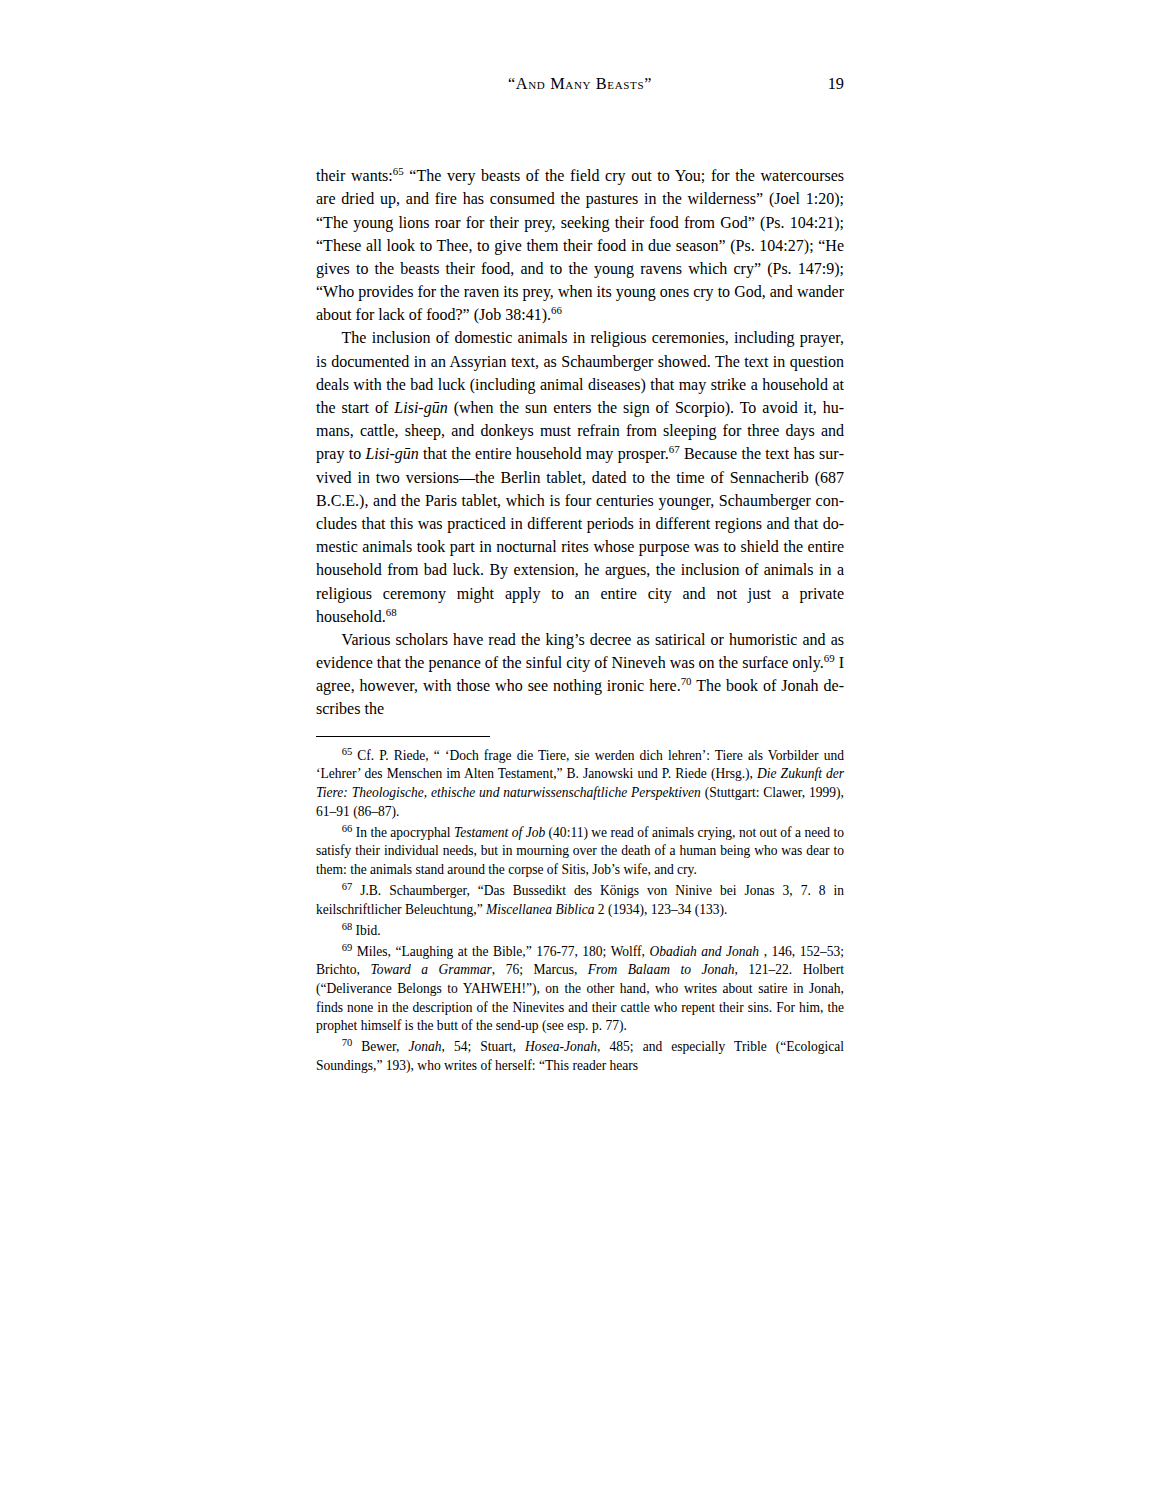“And Many Beasts” 19
their wants:65 “The very beasts of the field cry out to You; for the watercourses are dried up, and fire has consumed the pastures in the wilderness” (Joel 1:20); “The young lions roar for their prey, seeking their food from God” (Ps. 104:21); “These all look to Thee, to give them their food in due season” (Ps. 104:27); “He gives to the beasts their food, and to the young ravens which cry” (Ps. 147:9); “Who provides for the raven its prey, when its young ones cry to God, and wander about for lack of food?” (Job 38:41).66
The inclusion of domestic animals in religious ceremonies, including prayer, is documented in an Assyrian text, as Schaumberger showed. The text in question deals with the bad luck (including animal diseases) that may strike a household at the start of Lisi-gūn (when the sun enters the sign of Scorpio). To avoid it, humans, cattle, sheep, and donkeys must refrain from sleeping for three days and pray to Lisi-gūn that the entire household may prosper.67 Because the text has survived in two versions—the Berlin tablet, dated to the time of Sennacherib (687 B.C.E.), and the Paris tablet, which is four centuries younger, Schaumberger concludes that this was practiced in different periods in different regions and that domestic animals took part in nocturnal rites whose purpose was to shield the entire household from bad luck. By extension, he argues, the inclusion of animals in a religious ceremony might apply to an entire city and not just a private household.68
Various scholars have read the king’s decree as satirical or humoristic and as evidence that the penance of the sinful city of Nineveh was on the surface only.69 I agree, however, with those who see nothing ironic here.70 The book of Jonah describes the
65 Cf. P. Riede, “ ‘Doch frage die Tiere, sie werden dich lehren’: Tiere als Vorbilder und ‘Lehrer’ des Menschen im Alten Testament,” B. Janowski und P. Riede (Hrsg.), Die Zukunft der Tiere: Theologische, ethische und naturwissenschaftliche Perspektiven (Stuttgart: Clawer, 1999), 61–91 (86–87).
66 In the apocryphal Testament of Job (40:11) we read of animals crying, not out of a need to satisfy their individual needs, but in mourning over the death of a human being who was dear to them: the animals stand around the corpse of Sitis, Job’s wife, and cry.
67 J.B. Schaumberger, “Das Bussedikt des Königs von Ninive bei Jonas 3, 7. 8 in keilschriftlicher Beleuchtung,” Miscellanea Biblica 2 (1934), 123–34 (133).
68 Ibid.
69 Miles, “Laughing at the Bible,” 176‑77, 180; Wolff, Obadiah and Jonah , 146, 152–53; Brichto, Toward a Grammar, 76; Marcus, From Balaam to Jonah, 121–22. Holbert (“Deliverance Belongs to YAHWEH!”), on the other hand, who writes about satire in Jonah, finds none in the description of the Ninevites and their cattle who repent their sins. For him, the prophet himself is the butt of the send-up (see esp. p. 77).
70 Bewer, Jonah, 54; Stuart, Hosea-Jonah, 485; and especially Trible (“Ecological Soundings,” 193), who writes of herself: “This reader hears